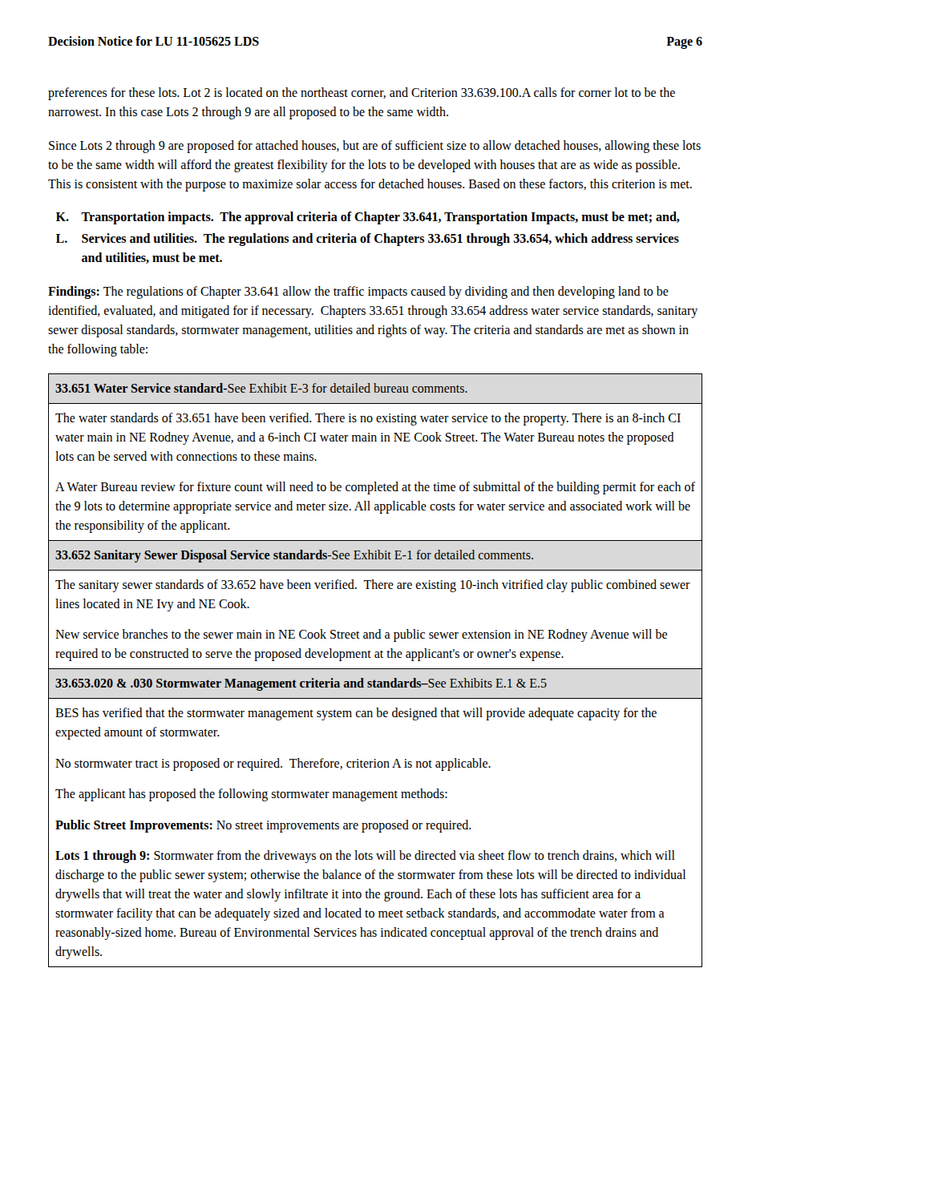Decision Notice for LU 11-105625 LDS Page 6
preferences for these lots. Lot 2 is located on the northeast corner, and Criterion 33.639.100.A calls for corner lot to be the narrowest. In this case Lots 2 through 9 are all proposed to be the same width.
Since Lots 2 through 9 are proposed for attached houses, but are of sufficient size to allow detached houses, allowing these lots to be the same width will afford the greatest flexibility for the lots to be developed with houses that are as wide as possible. This is consistent with the purpose to maximize solar access for detached houses. Based on these factors, this criterion is met.
K. Transportation impacts. The approval criteria of Chapter 33.641, Transportation Impacts, must be met; and,
L. Services and utilities. The regulations and criteria of Chapters 33.651 through 33.654, which address services and utilities, must be met.
Findings: The regulations of Chapter 33.641 allow the traffic impacts caused by dividing and then developing land to be identified, evaluated, and mitigated for if necessary. Chapters 33.651 through 33.654 address water service standards, sanitary sewer disposal standards, stormwater management, utilities and rights of way. The criteria and standards are met as shown in the following table:
| 33.651 Water Service standard- See Exhibit E-3 for detailed bureau comments. |
| The water standards of 33.651 have been verified. There is no existing water service to the property. There is an 8-inch CI water main in NE Rodney Avenue, and a 6-inch CI water main in NE Cook Street. The Water Bureau notes the proposed lots can be served with connections to these mains. A Water Bureau review for fixture count will need to be completed at the time of submittal of the building permit for each of the 9 lots to determine appropriate service and meter size. All applicable costs for water service and associated work will be the responsibility of the applicant. |
| 33.652 Sanitary Sewer Disposal Service standards -See Exhibit E-1 for detailed comments. |
| The sanitary sewer standards of 33.652 have been verified. There are existing 10-inch vitrified clay public combined sewer lines located in NE Ivy and NE Cook. New service branches to the sewer main in NE Cook Street and a public sewer extension in NE Rodney Avenue will be required to be constructed to serve the proposed development at the applicant's or owner's expense. |
| 33.653.020 & .030 Stormwater Management criteria and standards– See Exhibits E.1 & E.5 |
| BES has verified that the stormwater management system can be designed that will provide adequate capacity for the expected amount of stormwater. No stormwater tract is proposed or required. Therefore, criterion A is not applicable. The applicant has proposed the following stormwater management methods: Public Street Improvements: No street improvements are proposed or required. Lots 1 through 9: Stormwater from the driveways on the lots will be directed via sheet flow to trench drains, which will discharge to the public sewer system; otherwise the balance of the stormwater from these lots will be directed to individual drywells that will treat the water and slowly infiltrate it into the ground. Each of these lots has sufficient area for a stormwater facility that can be adequately sized and located to meet setback standards, and accommodate water from a reasonably-sized home. Bureau of Environmental Services has indicated conceptual approval of the trench drains and drywells. |